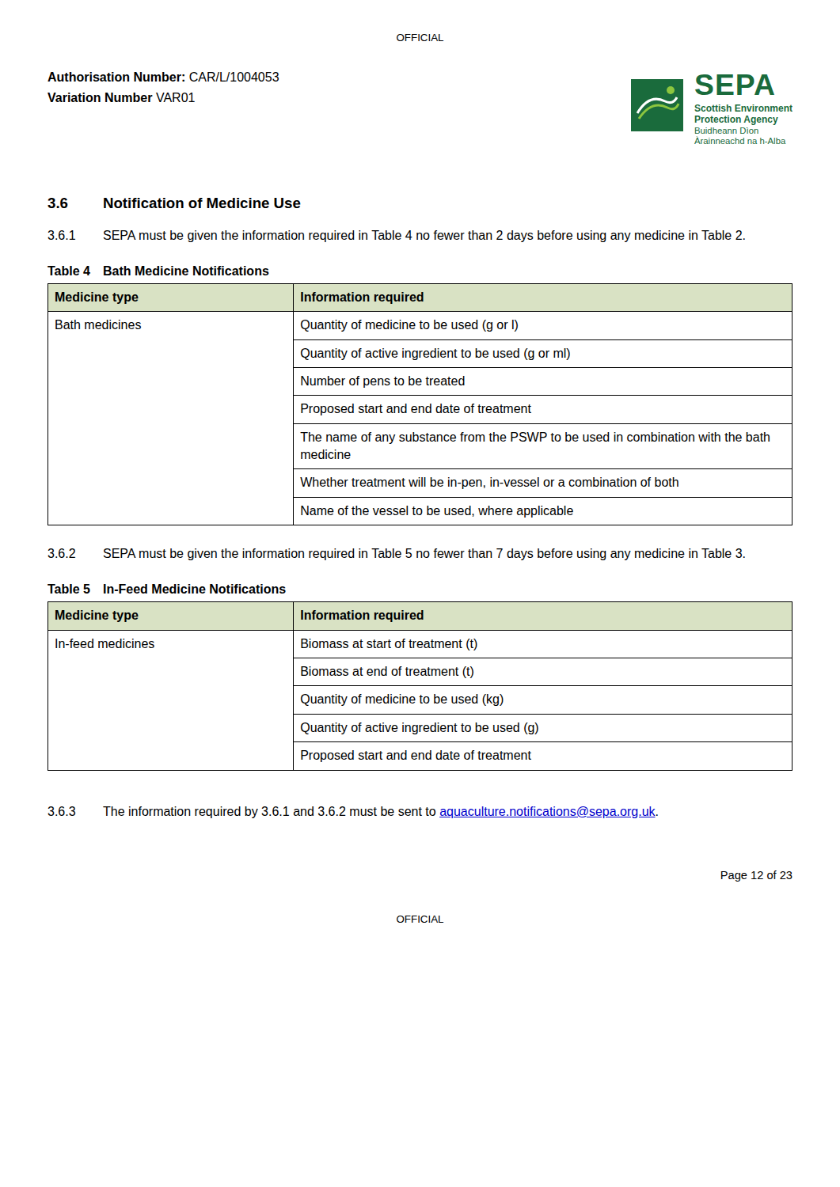OFFICIAL
Authorisation Number: CAR/L/1004053
Variation Number VAR01
SEPA
Scottish Environment
Protection Agency
Buidheann Dìon
Àrainneachd na h-Alba
3.6 Notification of Medicine Use
3.6.1 SEPA must be given the information required in Table 4 no fewer than 2 days before using any medicine in Table 2.
Table 4 Bath Medicine Notifications
| Medicine type | Information required |
| --- | --- |
| Bath medicines | Quantity of medicine to be used (g or l) |
| Quantity of active ingredient to be used (g or ml) |
| Number of pens to be treated |
| Proposed start and end date of treatment |
| The name of any substance from the PSWP to be used in combination with the bath medicine |
| Whether treatment will be in-pen, in-vessel or a combination of both |
| Name of the vessel to be used, where applicable |
3.6.2 SEPA must be given the information required in Table 5 no fewer than 7 days before using any medicine in Table 3.
Table 5 In-Feed Medicine Notifications
| Medicine type | Information required |
| --- | --- |
| In-feed medicines | Biomass at start of treatment (t) |
| Biomass at end of treatment (t) |
| Quantity of medicine to be used (kg) |
| Quantity of active ingredient to be used (g) |
| Proposed start and end date of treatment |
3.6.3 The information required by 3.6.1 and 3.6.2 must be sent to aquaculture.notifications@sepa.org.uk.
Page 12 of 23
OFFICIAL